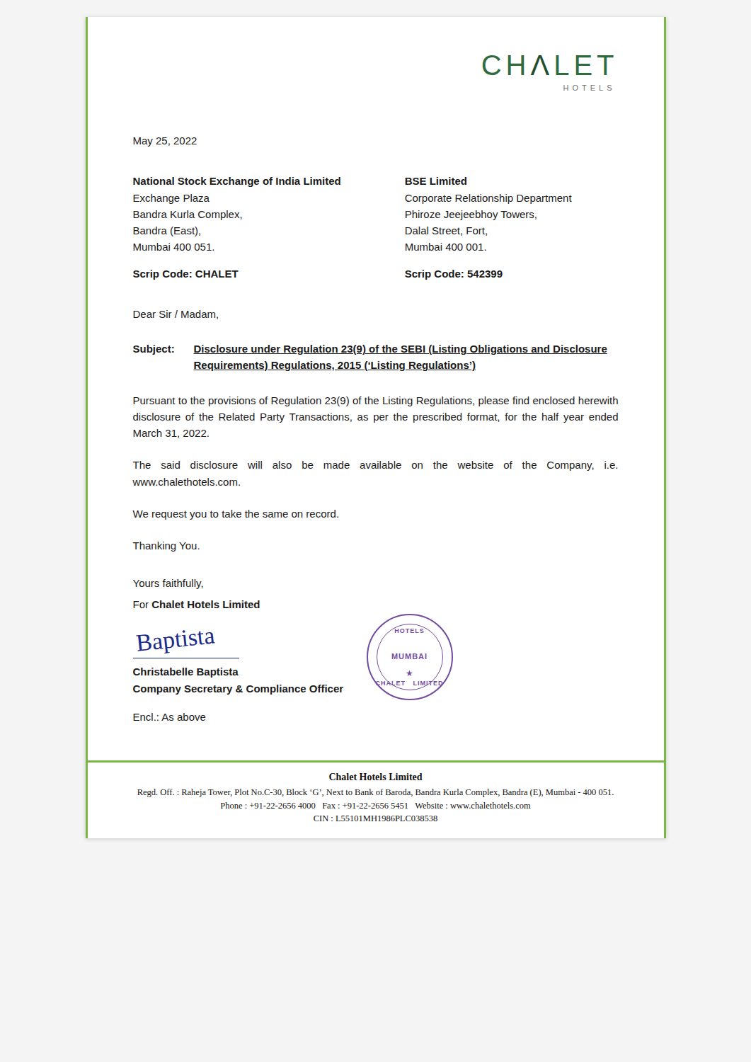CHΛLET
HOTELS
May 25, 2022
| National Stock Exchange of India Limited Exchange Plaza Bandra Kurla Complex, Bandra (East), Mumbai 400 051. Scrip Code: CHALET | BSE Limited Corporate Relationship Department Phiroze Jeejeebhoy Towers, Dalal Street, Fort, Mumbai 400 001. Scrip Code: 542399 |
Dear Sir / Madam,
| Subject: | Disclosure under Regulation 23(9) of the SEBI (Listing Obligations and Disclosure Requirements) Regulations, 2015 (‘Listing Regulations’) |
Pursuant to the provisions of Regulation 23(9) of the Listing Regulations, please find enclosed herewith disclosure of the Related Party Transactions, as per the prescribed format, for the half year ended March 31, 2022.
The said disclosure will also be made available on the website of the Company, i.e. www.chalethotels.com.
We request you to take the same on record.
Thanking You.
Yours faithfully,
For Chalet Hotels Limited
Baptista
Christabelle Baptista
Company Secretary & Compliance Officer
HOTELS
MUMBAI
CHALET LIMITED
★
Encl.: As above
Chalet Hotels Limited
Regd. Off. : Raheja Tower, Plot No.C-30, Block ‘G’, Next to Bank of Baroda, Bandra Kurla Complex, Bandra (E), Mumbai - 400 051.
Phone : +91-22-2656 4000 Fax : +91-22-2656 5451 Website : www.chalethotels.com
CIN : L55101MH1986PLC038538